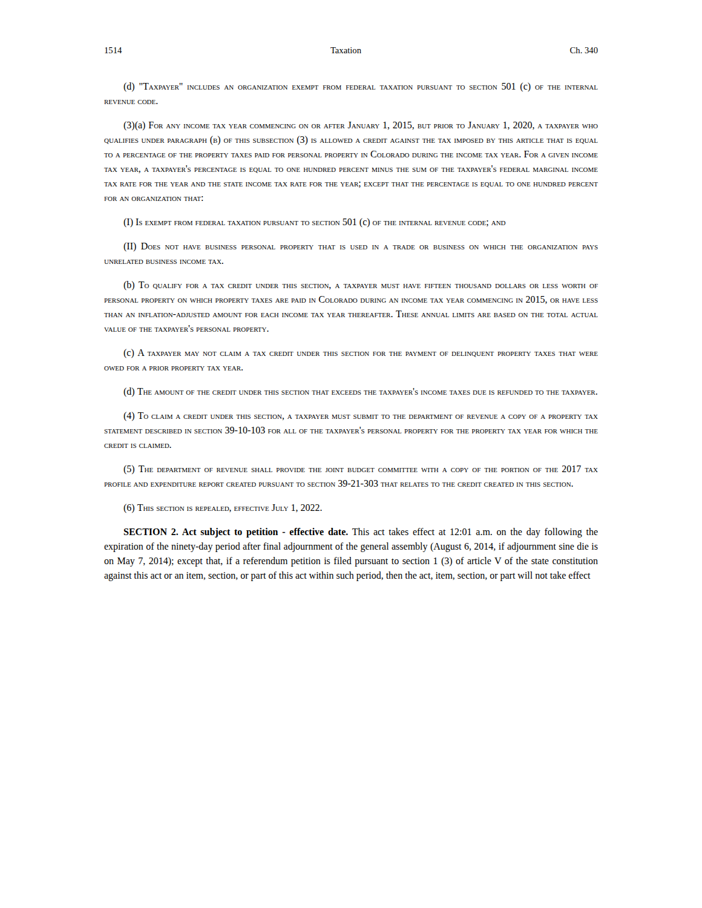1514 Taxation Ch. 340
(d) "Taxpayer" includes an organization exempt from federal taxation pursuant to section 501 (c) of the internal revenue code.
(3)(a) For any income tax year commencing on or after January 1, 2015, but prior to January 1, 2020, a taxpayer who qualifies under paragraph (b) of this subsection (3) is allowed a credit against the tax imposed by this article that is equal to a percentage of the property taxes paid for personal property in Colorado during the income tax year. For a given income tax year, a taxpayer's percentage is equal to one hundred percent minus the sum of the taxpayer's federal marginal income tax rate for the year and the state income tax rate for the year; except that the percentage is equal to one hundred percent for an organization that:
(I) Is exempt from federal taxation pursuant to section 501 (c) of the internal revenue code; and
(II) Does not have business personal property that is used in a trade or business on which the organization pays unrelated business income tax.
(b) To qualify for a tax credit under this section, a taxpayer must have fifteen thousand dollars or less worth of personal property on which property taxes are paid in Colorado during an income tax year commencing in 2015, or have less than an inflation-adjusted amount for each income tax year thereafter. These annual limits are based on the total actual value of the taxpayer's personal property.
(c) A taxpayer may not claim a tax credit under this section for the payment of delinquent property taxes that were owed for a prior property tax year.
(d) The amount of the credit under this section that exceeds the taxpayer's income taxes due is refunded to the taxpayer.
(4) To claim a credit under this section, a taxpayer must submit to the department of revenue a copy of a property tax statement described in section 39-10-103 for all of the taxpayer's personal property for the property tax year for which the credit is claimed.
(5) The department of revenue shall provide the joint budget committee with a copy of the portion of the 2017 tax profile and expenditure report created pursuant to section 39-21-303 that relates to the credit created in this section.
(6) This section is repealed, effective July 1, 2022.
SECTION 2. Act subject to petition - effective date. This act takes effect at 12:01 a.m. on the day following the expiration of the ninety-day period after final adjournment of the general assembly (August 6, 2014, if adjournment sine die is on May 7, 2014); except that, if a referendum petition is filed pursuant to section 1 (3) of article V of the state constitution against this act or an item, section, or part of this act within such period, then the act, item, section, or part will not take effect